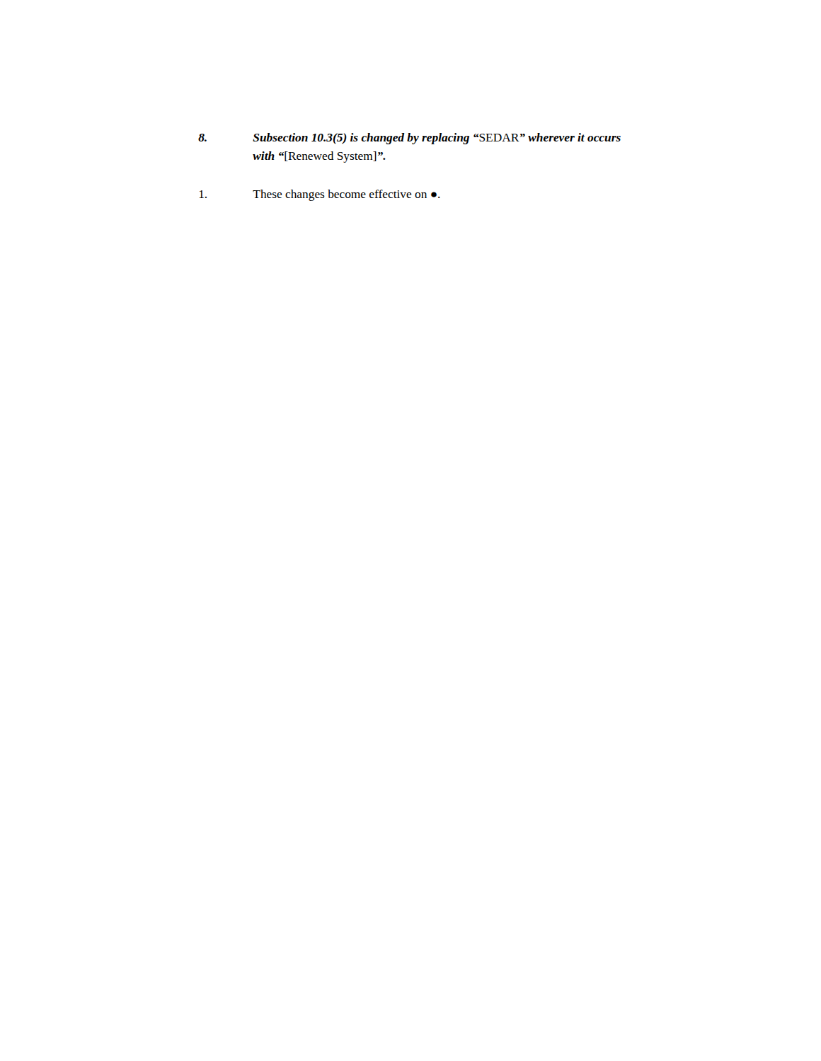8.
Subsection 10.3(5) is changed by replacing “SEDAR” wherever it occurs with “[Renewed System]”.
1.
These changes become effective on ●.